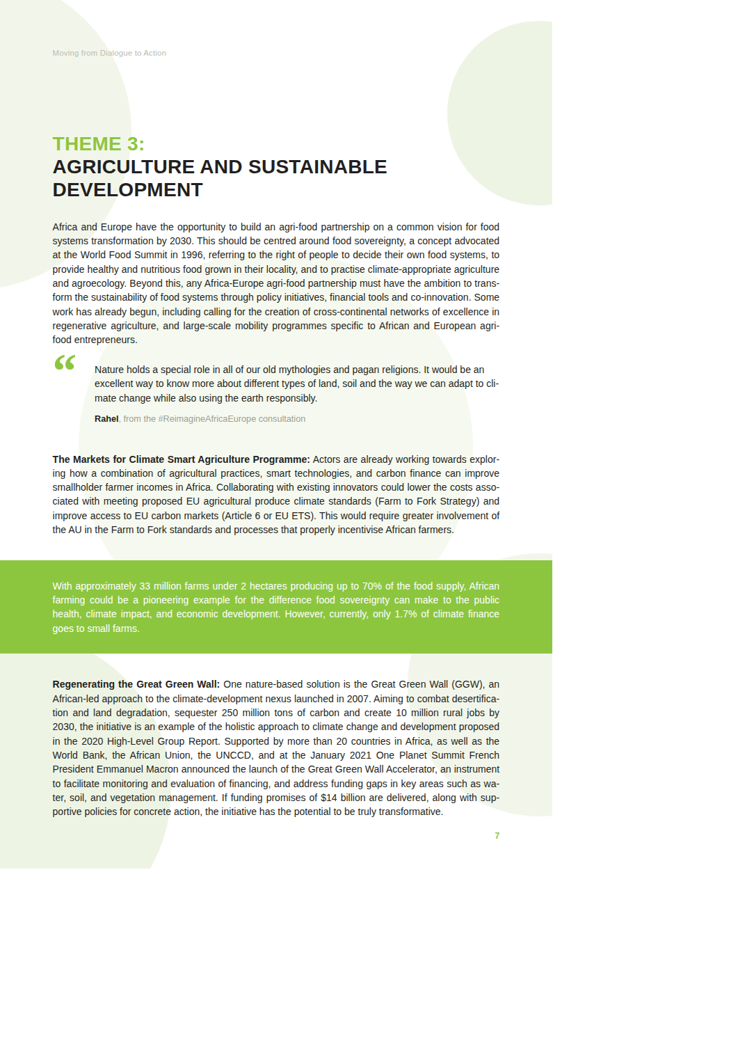Moving from Dialogue to Action
THEME 3: AGRICULTURE AND SUSTAINABLE DEVELOPMENT
Africa and Europe have the opportunity to build an agri-food partnership on a common vision for food systems transformation by 2030. This should be centred around food sovereignty, a concept advocated at the World Food Summit in 1996, referring to the right of people to decide their own food systems, to provide healthy and nutritious food grown in their locality, and to practise climate-appropriate agriculture and agroecology. Beyond this, any Africa-Europe agri-food partnership must have the ambition to transform the sustainability of food systems through policy initiatives, financial tools and co-innovation. Some work has already begun, including calling for the creation of cross-continental networks of excellence in regenerative agriculture, and large-scale mobility programmes specific to African and European agri-food entrepreneurs.
“
Nature holds a special role in all of our old mythologies and pagan religions. It would be an excellent way to know more about different types of land, soil and the way we can adapt to climate change while also using the earth responsibly.
Rahel, from the #ReimagineAfricaEurope consultation
The Markets for Climate Smart Agriculture Programme: Actors are already working towards exploring how a combination of agricultural practices, smart technologies, and carbon finance can improve smallholder farmer incomes in Africa. Collaborating with existing innovators could lower the costs associated with meeting proposed EU agricultural produce climate standards (Farm to Fork Strategy) and improve access to EU carbon markets (Article 6 or EU ETS). This would require greater involvement of the AU in the Farm to Fork standards and processes that properly incentivise African farmers.
With approximately 33 million farms under 2 hectares producing up to 70% of the food supply, African farming could be a pioneering example for the difference food sovereignty can make to the public health, climate impact, and economic development. However, currently, only 1.7% of climate finance goes to small farms.
Regenerating the Great Green Wall: One nature-based solution is the Great Green Wall (GGW), an African-led approach to the climate-development nexus launched in 2007. Aiming to combat desertification and land degradation, sequester 250 million tons of carbon and create 10 million rural jobs by 2030, the initiative is an example of the holistic approach to climate change and development proposed in the 2020 High-Level Group Report. Supported by more than 20 countries in Africa, as well as the World Bank, the African Union, the UNCCD, and at the January 2021 One Planet Summit French President Emmanuel Macron announced the launch of the Great Green Wall Accelerator, an instrument to facilitate monitoring and evaluation of financing, and address funding gaps in key areas such as water, soil, and vegetation management. If funding promises of $14 billion are delivered, along with supportive policies for concrete action, the initiative has the potential to be truly transformative.
7